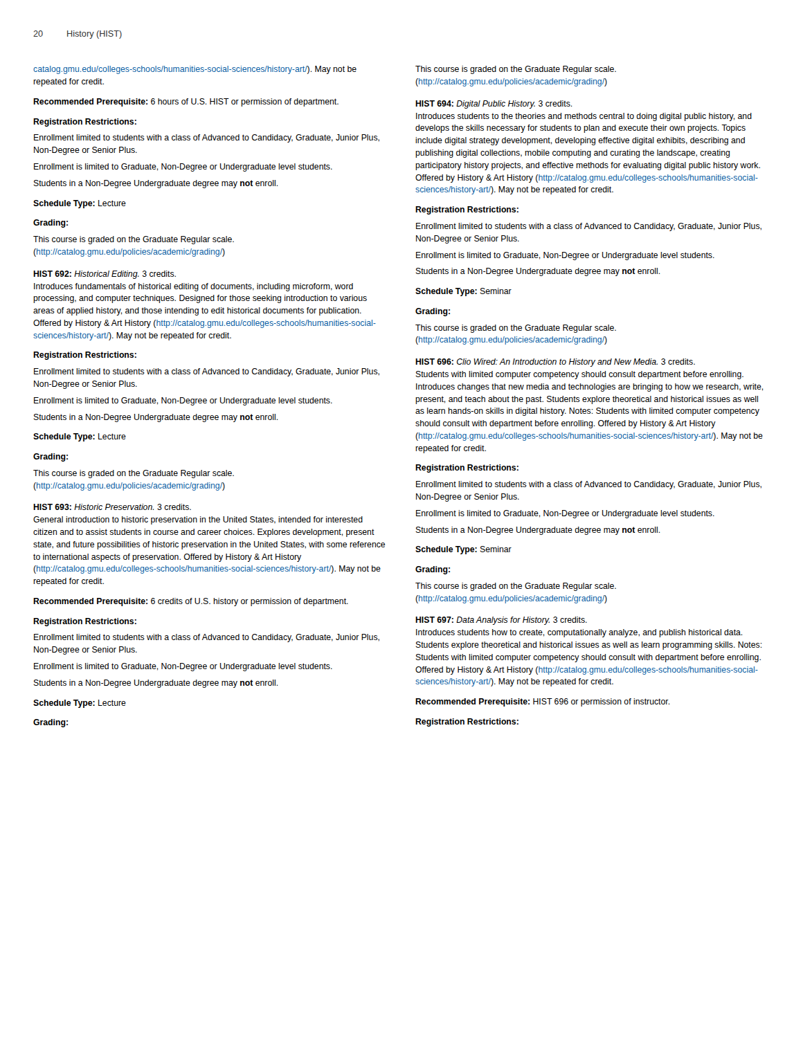20 History (HIST)
catalog.gmu.edu/colleges-schools/humanities-social-sciences/history-art/). May not be repeated for credit.
Recommended Prerequisite: 6 hours of U.S. HIST or permission of department.
Registration Restrictions:
Enrollment limited to students with a class of Advanced to Candidacy, Graduate, Junior Plus, Non-Degree or Senior Plus.
Enrollment is limited to Graduate, Non-Degree or Undergraduate level students.
Students in a Non-Degree Undergraduate degree may not enroll.
Schedule Type: Lecture
Grading:
This course is graded on the Graduate Regular scale. (http://catalog.gmu.edu/policies/academic/grading/)
HIST 692: Historical Editing. 3 credits.
Introduces fundamentals of historical editing of documents, including microform, word processing, and computer techniques. Designed for those seeking introduction to various areas of applied history, and those intending to edit historical documents for publication. Offered by History & Art History (http://catalog.gmu.edu/colleges-schools/humanities-social-sciences/history-art/). May not be repeated for credit.
Registration Restrictions:
Enrollment limited to students with a class of Advanced to Candidacy, Graduate, Junior Plus, Non-Degree or Senior Plus.
Enrollment is limited to Graduate, Non-Degree or Undergraduate level students.
Students in a Non-Degree Undergraduate degree may not enroll.
Schedule Type: Lecture
Grading:
This course is graded on the Graduate Regular scale. (http://catalog.gmu.edu/policies/academic/grading/)
HIST 693: Historic Preservation. 3 credits.
General introduction to historic preservation in the United States, intended for interested citizen and to assist students in course and career choices. Explores development, present state, and future possibilities of historic preservation in the United States, with some reference to international aspects of preservation. Offered by History & Art History (http://catalog.gmu.edu/colleges-schools/humanities-social-sciences/history-art/). May not be repeated for credit.
Recommended Prerequisite: 6 credits of U.S. history or permission of department.
Registration Restrictions:
Enrollment limited to students with a class of Advanced to Candidacy, Graduate, Junior Plus, Non-Degree or Senior Plus.
Enrollment is limited to Graduate, Non-Degree or Undergraduate level students.
Students in a Non-Degree Undergraduate degree may not enroll.
Schedule Type: Lecture
Grading:
This course is graded on the Graduate Regular scale. (http://catalog.gmu.edu/policies/academic/grading/)
HIST 694: Digital Public History. 3 credits.
Introduces students to the theories and methods central to doing digital public history, and develops the skills necessary for students to plan and execute their own projects. Topics include digital strategy development, developing effective digital exhibits, describing and publishing digital collections, mobile computing and curating the landscape, creating participatory history projects, and effective methods for evaluating digital public history work. Offered by History & Art History (http://catalog.gmu.edu/colleges-schools/humanities-social-sciences/history-art/). May not be repeated for credit.
Registration Restrictions:
Enrollment limited to students with a class of Advanced to Candidacy, Graduate, Junior Plus, Non-Degree or Senior Plus.
Enrollment is limited to Graduate, Non-Degree or Undergraduate level students.
Students in a Non-Degree Undergraduate degree may not enroll.
Schedule Type: Seminar
Grading:
This course is graded on the Graduate Regular scale. (http://catalog.gmu.edu/policies/academic/grading/)
HIST 696: Clio Wired: An Introduction to History and New Media. 3 credits.
Students with limited computer competency should consult department before enrolling. Introduces changes that new media and technologies are bringing to how we research, write, present, and teach about the past. Students explore theoretical and historical issues as well as learn hands-on skills in digital history. Notes: Students with limited computer competency should consult with department before enrolling. Offered by History & Art History (http://catalog.gmu.edu/colleges-schools/humanities-social-sciences/history-art/). May not be repeated for credit.
Registration Restrictions:
Enrollment limited to students with a class of Advanced to Candidacy, Graduate, Junior Plus, Non-Degree or Senior Plus.
Enrollment is limited to Graduate, Non-Degree or Undergraduate level students.
Students in a Non-Degree Undergraduate degree may not enroll.
Schedule Type: Seminar
Grading:
This course is graded on the Graduate Regular scale. (http://catalog.gmu.edu/policies/academic/grading/)
HIST 697: Data Analysis for History. 3 credits.
Introduces students how to create, computationally analyze, and publish historical data. Students explore theoretical and historical issues as well as learn programming skills. Notes: Students with limited computer competency should consult with department before enrolling. Offered by History & Art History (http://catalog.gmu.edu/colleges-schools/humanities-social-sciences/history-art/). May not be repeated for credit.
Recommended Prerequisite: HIST 696 or permission of instructor.
Registration Restrictions: